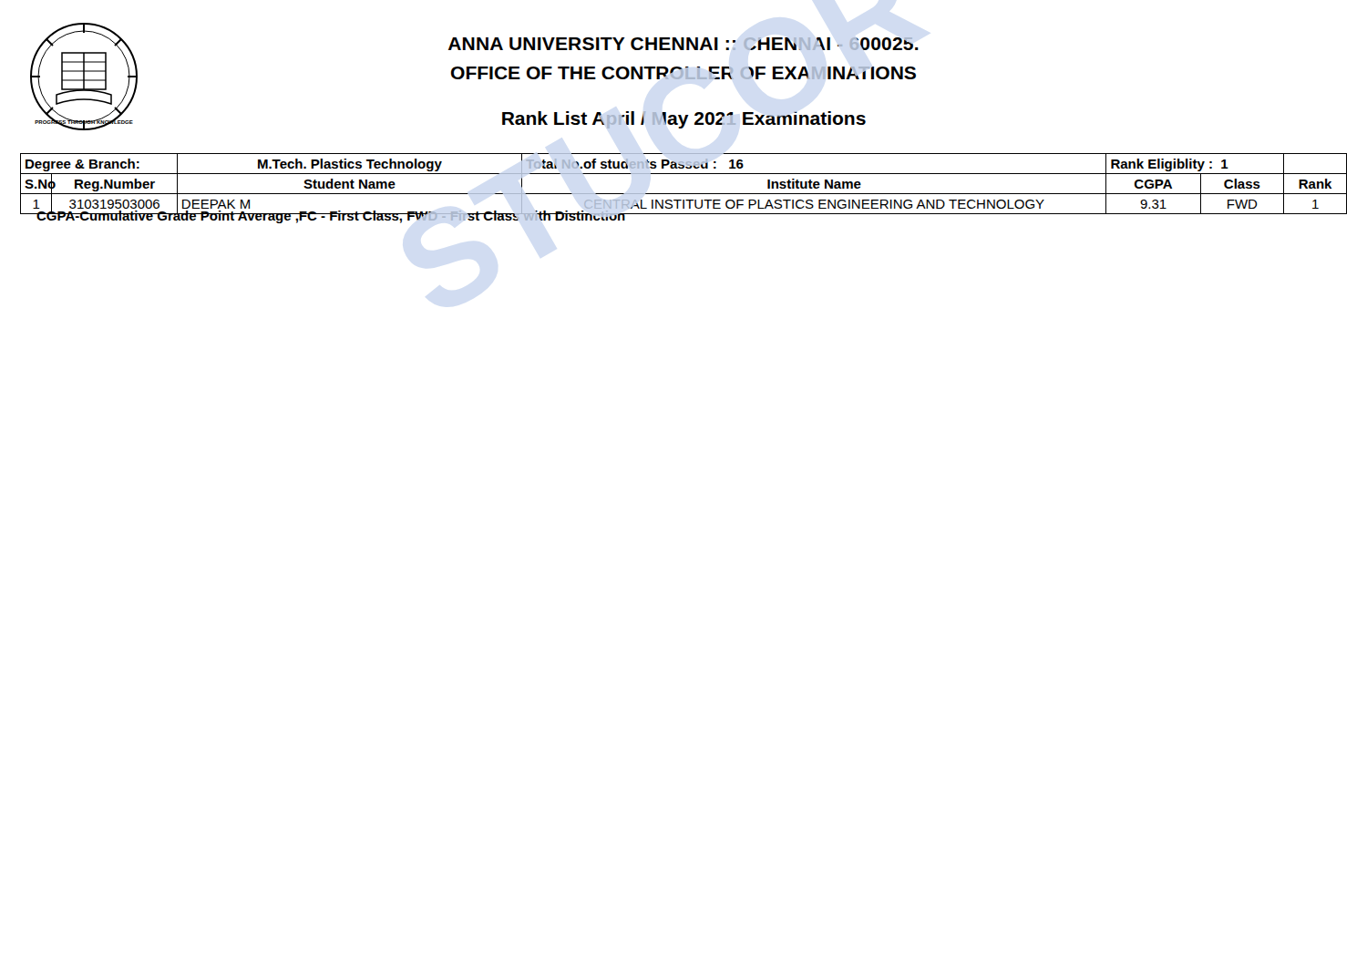PROGRESS THROUGH KNOWLEDGE
ANNA UNIVERSITY CHENNAI :: CHENNAI - 600025.
OFFICE OF THE CONTROLLER OF EXAMINATIONS
Rank List April / May 2021 Examinations
| Degree & Branch: | M.Tech. Plastics Technology | Total No.of students Passed : 16 | Rank Eligiblity : 1 | |
| S.No | Reg.Number | Student Name | Institute Name | CGPA | Class | Rank |
| 1 | 310319503006 | DEEPAK M | CENTRAL INSTITUTE OF PLASTICS ENGINEERING AND TECHNOLOGY | 9.31 | FWD | 1 |
CGPA-Cumulative Grade Point Average ,FC - First Class, FWD - First Class with Distinction
STUCOR